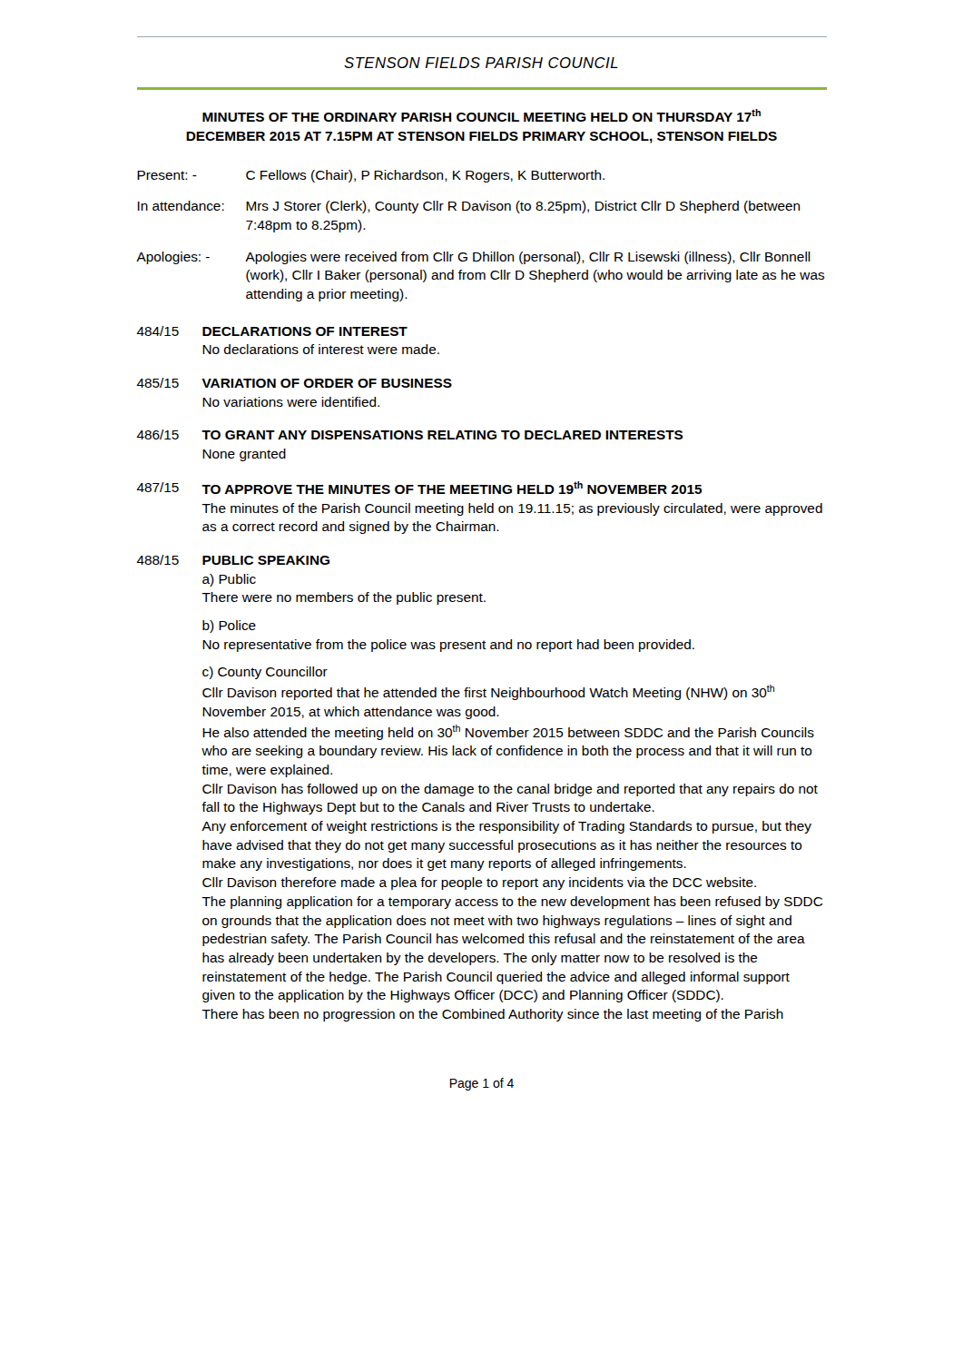STENSON FIELDS PARISH COUNCIL
MINUTES OF THE ORDINARY PARISH COUNCIL MEETING HELD ON THURSDAY 17th
DECEMBER 2015 AT 7.15PM AT STENSON FIELDS PRIMARY SCHOOL, STENSON FIELDS
| Present: - | C Fellows (Chair), P Richardson, K Rogers, K Butterworth. |
| In attendance: | Mrs J Storer (Clerk), County Cllr R Davison (to 8.25pm), District Cllr D Shepherd (between 7:48pm to 8.25pm). |
| Apologies: - | Apologies were received from Cllr G Dhillon (personal), Cllr R Lisewski (illness), Cllr Bonnell (work), Cllr I Baker (personal) and from Cllr D Shepherd (who would be arriving late as he was attending a prior meeting). |
| 484/15 | DECLARATIONS OF INTEREST No declarations of interest were made. |
| 485/15 | VARIATION OF ORDER OF BUSINESS No variations were identified. |
| 486/15 | TO GRANT ANY DISPENSATIONS RELATING TO DECLARED INTERESTS None granted |
| 487/15 | TO APPROVE THE MINUTES OF THE MEETING HELD 19 th NOVEMBER 2015 The minutes of the Parish Council meeting held on 19.11.15; as previously circulated, were approved as a correct record and signed by the Chairman. |
| 488/15 | PUBLIC SPEAKING a) Public There were no members of the public present. b) Police No representative from the police was present and no report had been provided. c) County Councillor Cllr Davison reported that he attended the first Neighbourhood Watch Meeting (NHW) on 30 th November 2015, at which attendance was good. He also attended the meeting held on 30 th November 2015 between SDDC and the Parish Councils who are seeking a boundary review. His lack of confidence in both the process and that it will run to time, were explained. Cllr Davison has followed up on the damage to the canal bridge and reported that any repairs do not fall to the Highways Dept but to the Canals and River Trusts to undertake. Any enforcement of weight restrictions is the responsibility of Trading Standards to pursue, but they have advised that they do not get many successful prosecutions as it has neither the resources to make any investigations, nor does it get many reports of alleged infringements. Cllr Davison therefore made a plea for people to report any incidents via the DCC website. The planning application for a temporary access to the new development has been refused by SDDC on grounds that the application does not meet with two highways regulations – lines of sight and pedestrian safety. The Parish Council has welcomed this refusal and the reinstatement of the area has already been undertaken by the developers. The only matter now to be resolved is the reinstatement of the hedge. The Parish Council queried the advice and alleged informal support given to the application by the Highways Officer (DCC) and Planning Officer (SDDC). There has been no progression on the Combined Authority since the last meeting of the Parish |
Page 1 of 4